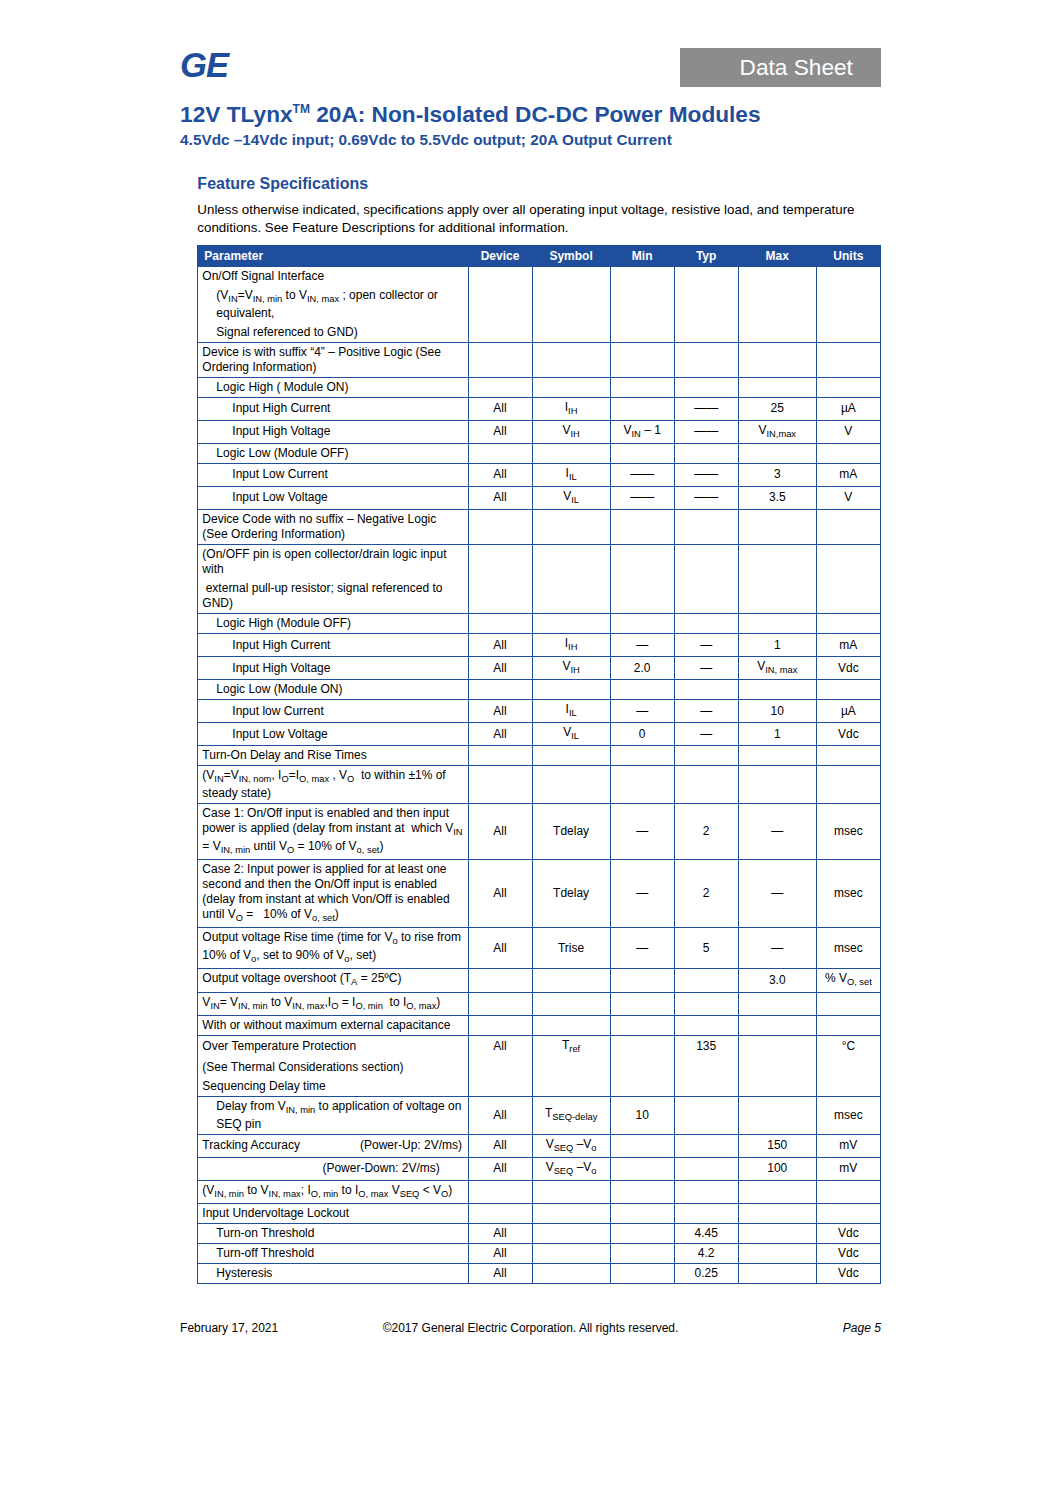GE
Data Sheet
12V TLynxTM 20A: Non-Isolated DC-DC Power Modules
4.5Vdc –14Vdc input; 0.69Vdc to 5.5Vdc output; 20A Output Current
Feature Specifications
Unless otherwise indicated, specifications apply over all operating input voltage, resistive load, and temperature conditions. See Feature Descriptions for additional information.
| Parameter | Device | Symbol | Min | Typ | Max | Units |
| --- | --- | --- | --- | --- | --- | --- |
| On/Off Signal Interface | | | | | | |
| (V IN =V IN, min to V IN, max ; open collector or equivalent, | | | | | | |
| Signal referenced to GND) | | | | | | |
| Device is with suffix “4” – Positive Logic (See Ordering Information) | | | | | | |
| Logic High ( Module ON) | | | | | | |
| Input High Current | All | I IH | | —— | 25 | µA |
| Input High Voltage | All | V IH | V IN – 1 | —— | V IN,max | V |
| Logic Low (Module OFF) | | | | | | |
| Input Low Current | All | I IL | —— | —— | 3 | mA |
| Input Low Voltage | All | V IL | —— | —— | 3.5 | V |
| Device Code with no suffix – Negative Logic (See Ordering Information) | | | | | | |
| (On/OFF pin is open collector/drain logic input with | | | | | | |
| external pull-up resistor; signal referenced to GND) | | | | | | |
| Logic High (Module OFF) | | | | | | |
| Input High Current | All | I IH | — | — | 1 | mA |
| Input High Voltage | All | V IH | 2.0 | — | V IN, max | Vdc |
| Logic Low (Module ON) | | | | | | |
| Input low Current | All | I IL | — | — | 10 | µA |
| Input Low Voltage | All | V IL | 0 | — | 1 | Vdc |
| Turn-On Delay and Rise Times | | | | | | |
| (V IN =V IN, nom , I O =I O, max , V O to within ±1% of steady state) | | | | | | |
| Case 1: On/Off input is enabled and then input power is applied (delay from instant at which V IN = V IN, min until V O = 10% of V o, set ) | All | Tdelay | — | 2 | — | msec |
| Case 2: Input power is applied for at least one second and then the On/Off input is enabled (delay from instant at which Von/Off is enabled until V O = 10% of V o, set ) | All | Tdelay | — | 2 | — | msec |
| Output voltage Rise time (time for V o to rise from 10% of V o , set to 90% of V o , set) | All | Trise | — | 5 | — | msec |
| Output voltage overshoot (T A = 25ºC) | | | | | 3.0 | % V O, set |
| V IN = V IN, min to V IN, max ,I O = I O, min to I O, max ) | | | | | | |
| With or without maximum external capacitance | | | | | | |
| Over Temperature Protection | All | T ref | | 135 | | °C |
| (See Thermal Considerations section) | | | | | | |
| Sequencing Delay time | | | | | | |
| Delay from V IN, min to application of voltage on SEQ pin | All | T SEQ-delay | 10 | | | msec |
| Tracking Accuracy (Power-Up: 2V/ms) | All | V SEQ –V o | | | 150 | mV |
| (Power-Down: 2V/ms) | All | V SEQ –V o | | | 100 | mV |
| (V IN, min to V IN, max ; I O, min to I O, max V SEQ < V O ) | | | | | | |
| Input Undervoltage Lockout | | | | | | |
| Turn-on Threshold | All | | | 4.45 | | Vdc |
| Turn-off Threshold | All | | | 4.2 | | Vdc |
| Hysteresis | All | | | 0.25 | | Vdc |
February 17, 2021
©2017 General Electric Corporation. All rights reserved.
Page 5